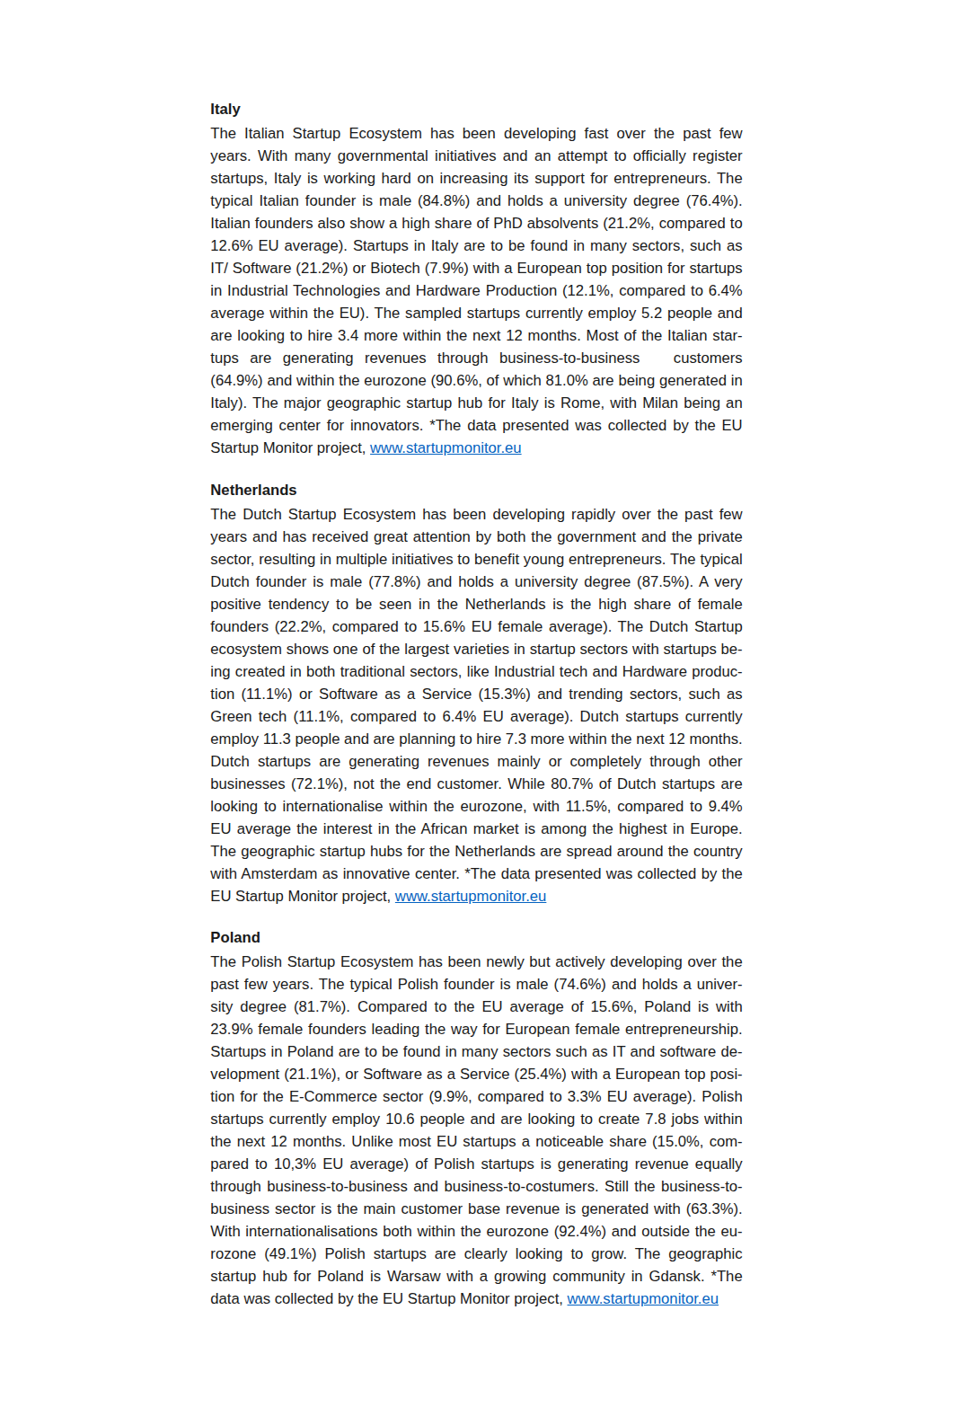Italy
The Italian Startup Ecosystem has been developing fast over the past few years. With many governmental initiatives and an attempt to officially register startups, Italy is working hard on increasing its support for entrepreneurs. The typical Italian founder is male (84.8%) and holds a university degree (76.4%). Italian founders also show a high share of PhD absolvents (21.2%, compared to 12.6% EU average). Startups in Italy are to be found in many sectors, such as IT/ Software (21.2%) or Biotech (7.9%) with a European top position for startups in Industrial Technologies and Hardware Production (12.1%, compared to 6.4% average within the EU). The sampled startups currently employ 5.2 people and are looking to hire 3.4 more within the next 12 months. Most of the Italian startups are generating revenues through business-to-business customers (64.9%) and within the eurozone (90.6%, of which 81.0% are being generated in Italy). The major geographic startup hub for Italy is Rome, with Milan being an emerging center for innovators. *The data presented was collected by the EU Startup Monitor project, www.startupmonitor.eu
Netherlands
The Dutch Startup Ecosystem has been developing rapidly over the past few years and has received great attention by both the government and the private sector, resulting in multiple initiatives to benefit young entrepreneurs. The typical Dutch founder is male (77.8%) and holds a university degree (87.5%). A very positive tendency to be seen in the Netherlands is the high share of female founders (22.2%, compared to 15.6% EU female average). The Dutch Startup ecosystem shows one of the largest varieties in startup sectors with startups being created in both traditional sectors, like Industrial tech and Hardware production (11.1%) or Software as a Service (15.3%) and trending sectors, such as Green tech (11.1%, compared to 6.4% EU average). Dutch startups currently employ 11.3 people and are planning to hire 7.3 more within the next 12 months. Dutch startups are generating revenues mainly or completely through other businesses (72.1%), not the end customer. While 80.7% of Dutch startups are looking to internationalise within the eurozone, with 11.5%, compared to 9.4% EU average the interest in the African market is among the highest in Europe. The geographic startup hubs for the Netherlands are spread around the country with Amsterdam as innovative center. *The data presented was collected by the EU Startup Monitor project, www.startupmonitor.eu
Poland
The Polish Startup Ecosystem has been newly but actively developing over the past few years. The typical Polish founder is male (74.6%) and holds a university degree (81.7%). Compared to the EU average of 15.6%, Poland is with 23.9% female founders leading the way for European female entrepreneurship. Startups in Poland are to be found in many sectors such as IT and software development (21.1%), or Software as a Service (25.4%) with a European top position for the E-Commerce sector (9.9%, compared to 3.3% EU average). Polish startups currently employ 10.6 people and are looking to create 7.8 jobs within the next 12 months. Unlike most EU startups a noticeable share (15.0%, compared to 10,3% EU average) of Polish startups is generating revenue equally through business-to-business and business-to-costumers. Still the business-to-business sector is the main customer base revenue is generated with (63.3%). With internationalisations both within the eurozone (92.4%) and outside the eurozone (49.1%) Polish startups are clearly looking to grow. The geographic startup hub for Poland is Warsaw with a growing community in Gdansk. *The data was collected by the EU Startup Monitor project, www.startupmonitor.eu